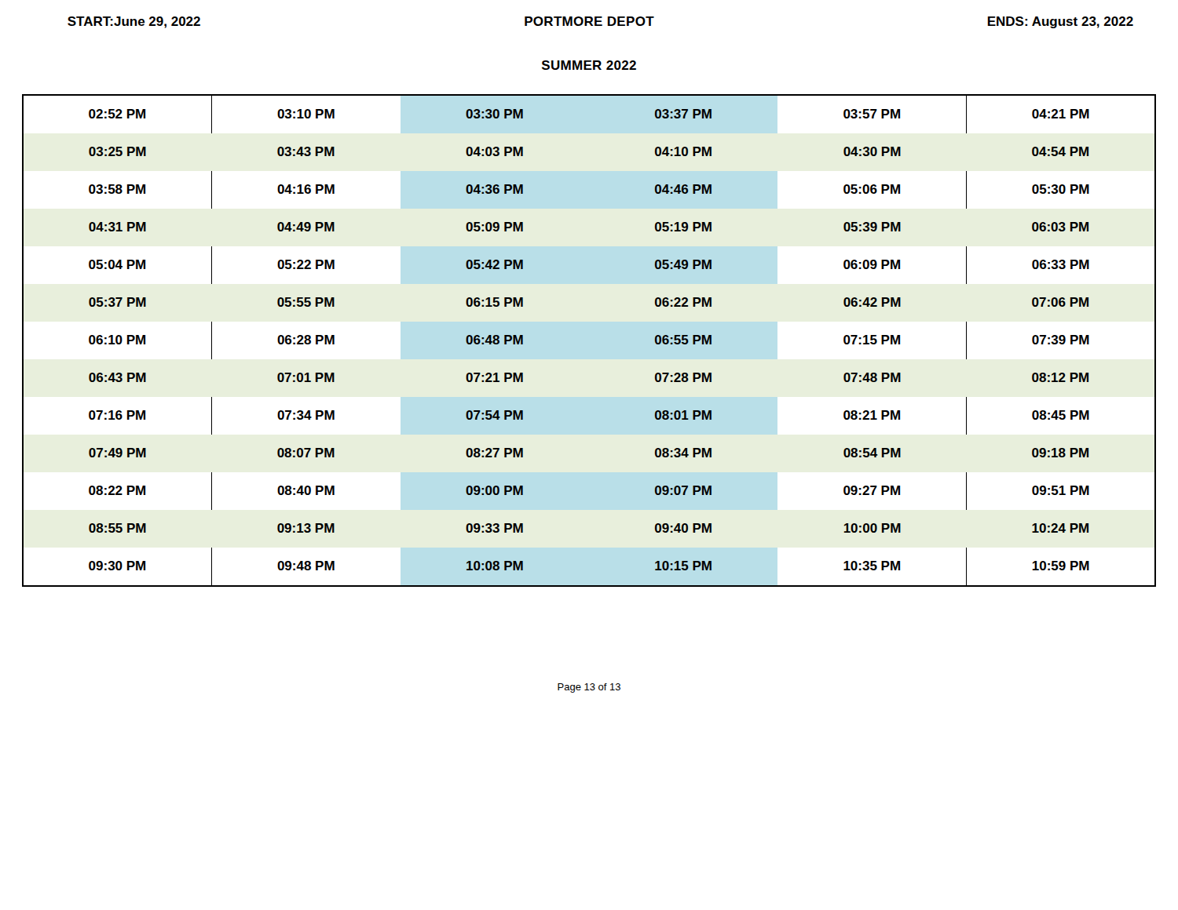START:June 29, 2022 PORTMORE DEPOT ENDS: August 23, 2022
SUMMER 2022
| 02:52 PM | 03:10 PM | 03:30 PM | 03:37 PM | 03:57 PM | 04:21 PM |
| 03:25 PM | 03:43 PM | 04:03 PM | 04:10 PM | 04:30 PM | 04:54 PM |
| 03:58 PM | 04:16 PM | 04:36 PM | 04:46 PM | 05:06 PM | 05:30 PM |
| 04:31 PM | 04:49 PM | 05:09 PM | 05:19 PM | 05:39 PM | 06:03 PM |
| 05:04 PM | 05:22 PM | 05:42 PM | 05:49 PM | 06:09 PM | 06:33 PM |
| 05:37 PM | 05:55 PM | 06:15 PM | 06:22 PM | 06:42 PM | 07:06 PM |
| 06:10 PM | 06:28 PM | 06:48 PM | 06:55 PM | 07:15 PM | 07:39 PM |
| 06:43 PM | 07:01 PM | 07:21 PM | 07:28 PM | 07:48 PM | 08:12 PM |
| 07:16 PM | 07:34 PM | 07:54 PM | 08:01 PM | 08:21 PM | 08:45 PM |
| 07:49 PM | 08:07 PM | 08:27 PM | 08:34 PM | 08:54 PM | 09:18 PM |
| 08:22 PM | 08:40 PM | 09:00 PM | 09:07 PM | 09:27 PM | 09:51 PM |
| 08:55 PM | 09:13 PM | 09:33 PM | 09:40 PM | 10:00 PM | 10:24 PM |
| 09:30 PM | 09:48 PM | 10:08 PM | 10:15 PM | 10:35 PM | 10:59 PM |
Page 13 of 13